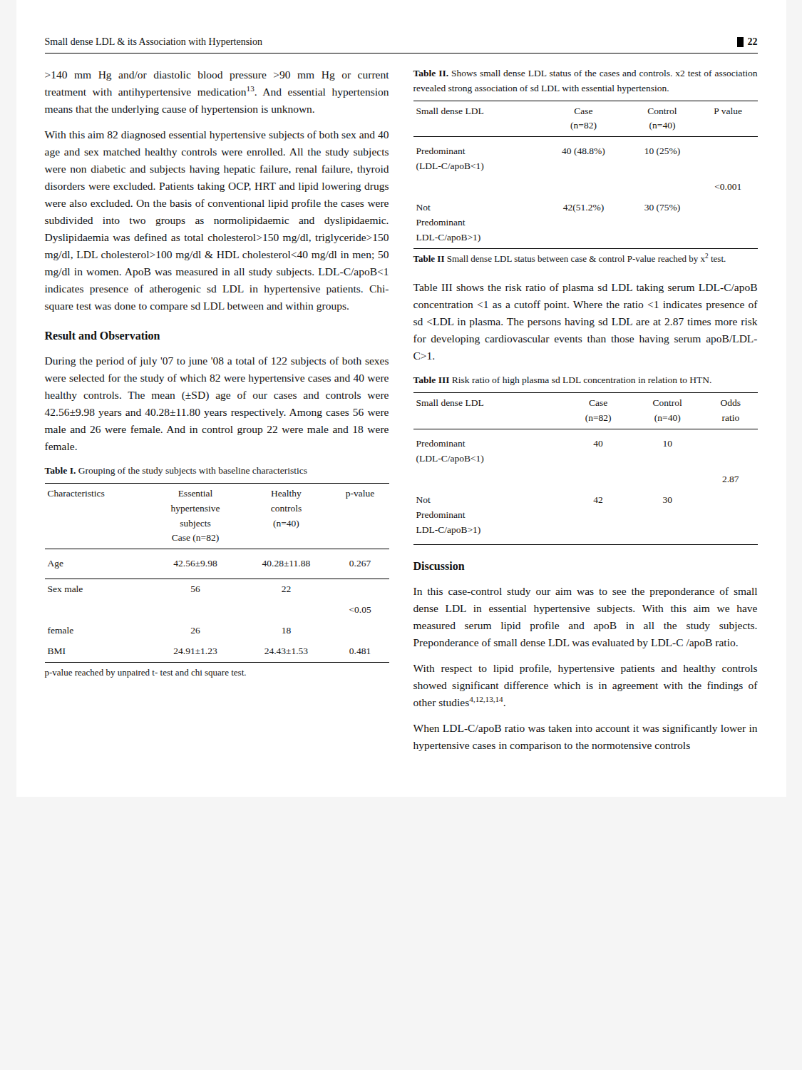Small dense LDL & its Association with Hypertension 22
>140 mm Hg and/or diastolic blood pressure >90 mm Hg or current treatment with antihypertensive medication13. And essential hypertension means that the underlying cause of hypertension is unknown.
With this aim 82 diagnosed essential hypertensive subjects of both sex and 40 age and sex matched healthy controls were enrolled. All the study subjects were non diabetic and subjects having hepatic failure, renal failure, thyroid disorders were excluded. Patients taking OCP, HRT and lipid lowering drugs were also excluded. On the basis of conventional lipid profile the cases were subdivided into two groups as normolipidaemic and dyslipidaemic. Dyslipidaemia was defined as total cholesterol>150 mg/dl, triglyceride>150 mg/dl, LDL cholesterol>100 mg/dl & HDL cholesterol<40 mg/dl in men; 50 mg/dl in women. ApoB was measured in all study subjects. LDL-C/apoB<1 indicates presence of atherogenic sd LDL in hypertensive patients. Chi-square test was done to compare sd LDL between and within groups.
Result and Observation
During the period of july '07 to june '08 a total of 122 subjects of both sexes were selected for the study of which 82 were hypertensive cases and 40 were healthy controls. The mean (±SD) age of our cases and controls were 42.56±9.98 years and 40.28±11.80 years respectively. Among cases 56 were male and 26 were female. And in control group 22 were male and 18 were female.
Table I. Grouping of the study subjects with baseline characteristics
| Characteristics | Essential hypertensive subjects Case (n=82) | Healthy controls (n=40) | p-value |
| --- | --- | --- | --- |
| Age | 42.56±9.98 | 40.28±11.88 | 0.267 |
| Sex male | 56 | 22 | |
| | | | <0.05 |
| female | 26 | 18 | |
| BMI | 24.91±1.23 | 24.43±1.53 | 0.481 |
p-value reached by unpaired t- test and chi square test.
Table II. Shows small dense LDL status of the cases and controls. x2 test of association revealed strong association of sd LDL with essential hypertension.
| Small dense LDL | Case (n=82) | Control (n=40) | P value |
| --- | --- | --- | --- |
| Predominant (LDL-C/apoB<1) | 40 (48.8%) | 10 (25%) | |
| | | | <0.001 |
| Not Predominant LDL-C/apoB>1) | 42(51.2%) | 30 (75%) | |
Table II Small dense LDL status between case & control P-value reached by x2 test.
Table III shows the risk ratio of plasma sd LDL taking serum LDL-C/apoB concentration <1 as a cutoff point. Where the ratio <1 indicates presence of sd <LDL in plasma. The persons having sd LDL are at 2.87 times more risk for developing cardiovascular events than those having serum apoB/LDL-C>1.
Table III Risk ratio of high plasma sd LDL concentration in relation to HTN.
| Small dense LDL | Case (n=82) | Control (n=40) | Odds ratio |
| --- | --- | --- | --- |
| Predominant (LDL-C/apoB<1) | 40 | 10 | |
| | | | 2.87 |
| Not Predominant LDL-C/apoB>1) | 42 | 30 | |
Discussion
In this case-control study our aim was to see the preponderance of small dense LDL in essential hypertensive subjects. With this aim we have measured serum lipid profile and apoB in all the study subjects. Preponderance of small dense LDL was evaluated by LDL-C /apoB ratio.
With respect to lipid profile, hypertensive patients and healthy controls showed significant difference which is in agreement with the findings of other studies4,12,13,14.
When LDL-C/apoB ratio was taken into account it was significantly lower in hypertensive cases in comparison to the normotensive controls